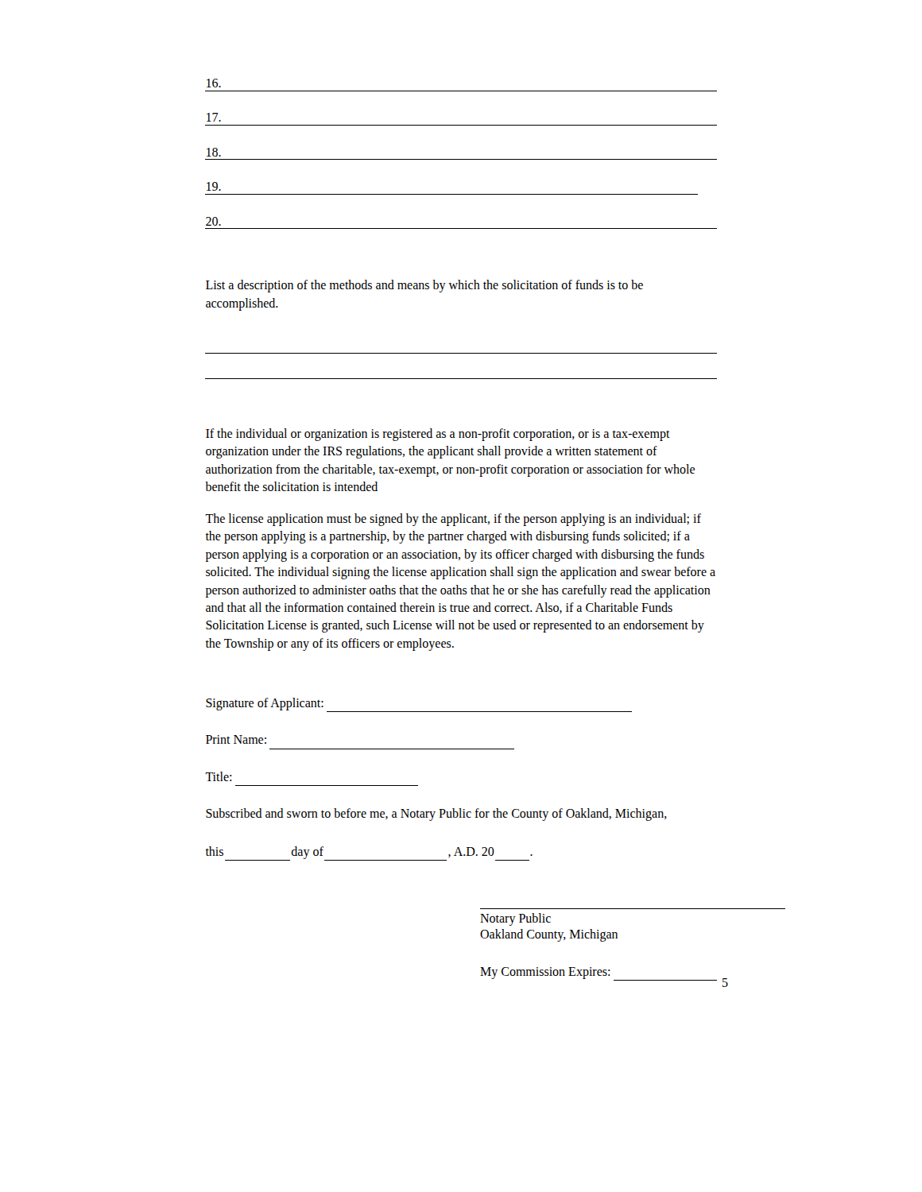16.
17.
18.
19.
20.
List a description of the methods and means by which the solicitation of funds is to be accomplished.
If the individual or organization is registered as a non-profit corporation, or is a tax-exempt organization under the IRS regulations, the applicant shall provide a written statement of authorization from the charitable, tax-exempt, or non-profit corporation or association for whole benefit the solicitation is intended
The license application must be signed by the applicant, if the person applying is an individual; if the person applying is a partnership, by the partner charged with disbursing funds solicited; if a person applying is a corporation or an association, by its officer charged with disbursing the funds solicited. The individual signing the license application shall sign the application and swear before a person authorized to administer oaths that the oaths that he or she has carefully read the application and that all the information contained therein is true and correct. Also, if a Charitable Funds Solicitation License is granted, such License will not be used or represented to an endorsement by the Township or any of its officers or employees.
Signature of Applicant:
Print Name:
Title:
Subscribed and sworn to before me, a Notary Public for the County of Oakland, Michigan,
this day of , A.D. 20 .
Notary Public
Oakland County, Michigan
My Commission Expires:
5